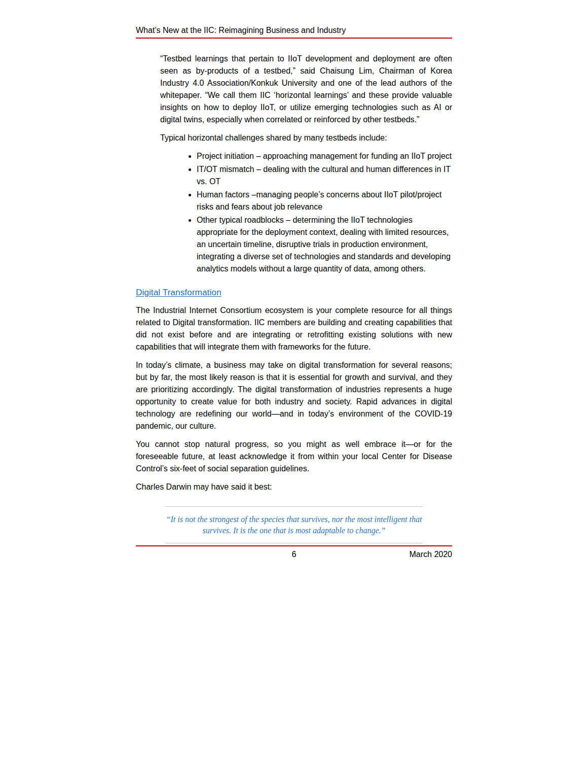What’s New at the IIC: Reimagining Business and Industry
“Testbed learnings that pertain to IIoT development and deployment are often seen as by-products of a testbed,” said Chaisung Lim, Chairman of Korea Industry 4.0 Association/Konkuk University and one of the lead authors of the whitepaper. “We call them IIC ‘horizontal learnings’ and these provide valuable insights on how to deploy IIoT, or utilize emerging technologies such as AI or digital twins, especially when correlated or reinforced by other testbeds.”
Typical horizontal challenges shared by many testbeds include:
Project initiation – approaching management for funding an IIoT project
IT/OT mismatch – dealing with the cultural and human differences in IT vs. OT
Human factors –managing people’s concerns about IIoT pilot/project risks and fears about job relevance
Other typical roadblocks – determining the IIoT technologies appropriate for the deployment context, dealing with limited resources, an uncertain timeline, disruptive trials in production environment, integrating a diverse set of technologies and standards and developing analytics models without a large quantity of data, among others.
Digital Transformation
The Industrial Internet Consortium ecosystem is your complete resource for all things related to Digital transformation. IIC members are building and creating capabilities that did not exist before and are integrating or retrofitting existing solutions with new capabilities that will integrate them with frameworks for the future.
In today’s climate, a business may take on digital transformation for several reasons; but by far, the most likely reason is that it is essential for growth and survival, and they are prioritizing accordingly. The digital transformation of industries represents a huge opportunity to create value for both industry and society. Rapid advances in digital technology are redefining our world—and in today’s environment of the COVID-19 pandemic, our culture.
You cannot stop natural progress, so you might as well embrace it—or for the foreseeable future, at least acknowledge it from within your local Center for Disease Control’s six-feet of social separation guidelines.
Charles Darwin may have said it best:
“It is not the strongest of the species that survives, nor the most intelligent that survives. It is the one that is most adaptable to change.”
6 March 2020